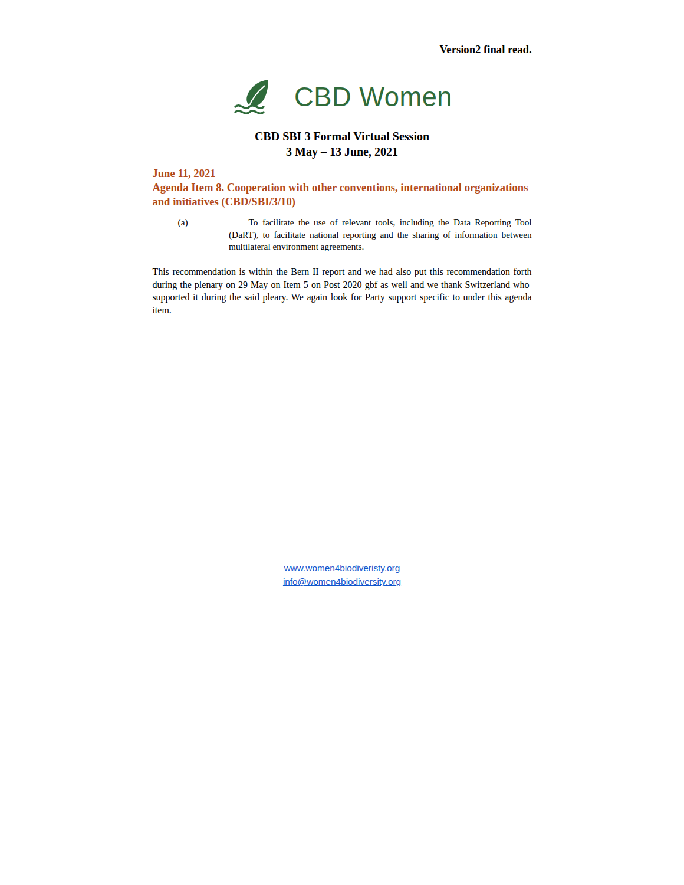Version2 final read.
CBD Women
CBD SBI 3 Formal Virtual Session
3 May – 13 June, 2021
June 11, 2021
Agenda Item 8. Cooperation with other conventions, international organizations and initiatives (CBD/SBI/3/10)
(a) To facilitate the use of relevant tools, including the Data Reporting Tool (DaRT), to facilitate national reporting and the sharing of information between multilateral environment agreements.
This recommendation is within the Bern II report and we had also put this recommendation forth during the plenary on 29 May on Item 5 on Post 2020 gbf as well and we thank Switzerland who supported it during the said pleary. We again look for Party support specific to under this agenda item.
www.women4biodiveristy.org
info@women4biodiversity.org